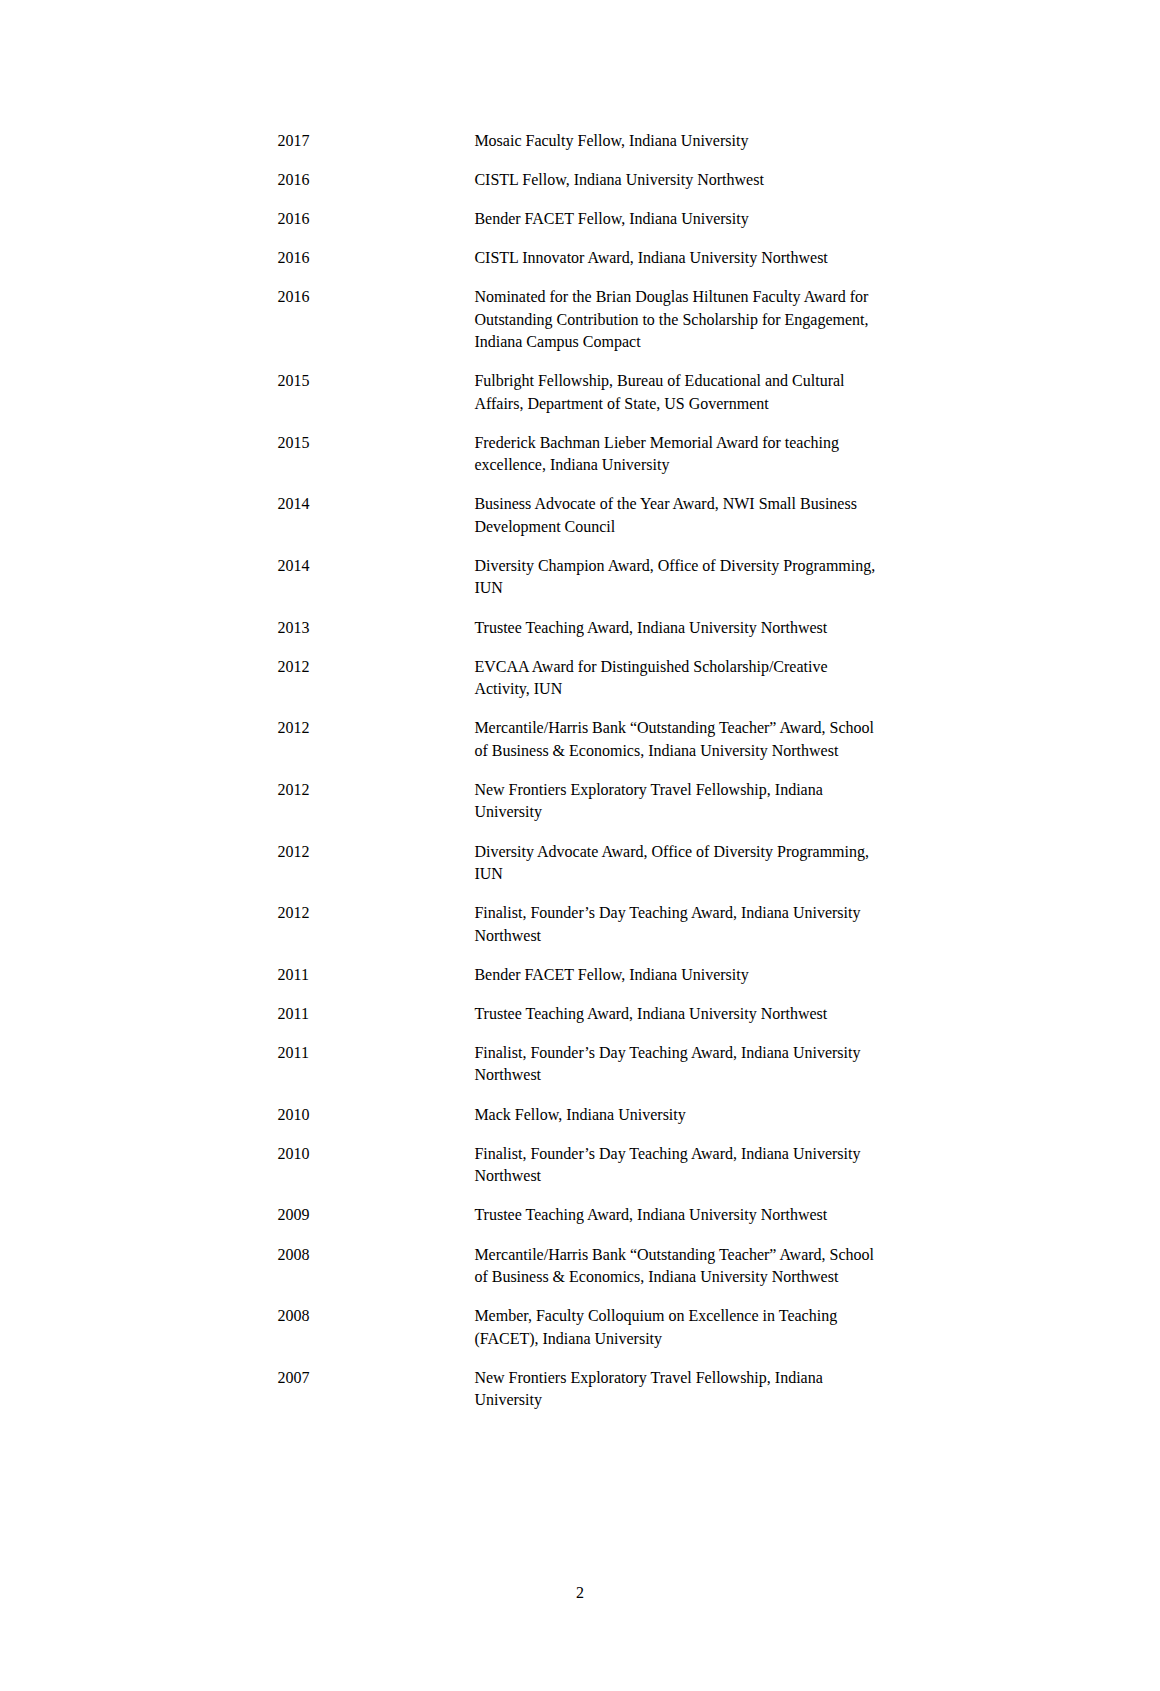| 2017 | Mosaic Faculty Fellow, Indiana University |
| 2016 | CISTL Fellow, Indiana University Northwest |
| 2016 | Bender FACET Fellow, Indiana University |
| 2016 | CISTL Innovator Award, Indiana University Northwest |
| 2016 | Nominated for the Brian Douglas Hiltunen Faculty Award for Outstanding Contribution to the Scholarship for Engagement, Indiana Campus Compact |
| 2015 | Fulbright Fellowship, Bureau of Educational and Cultural Affairs, Department of State, US Government |
| 2015 | Frederick Bachman Lieber Memorial Award for teaching excellence, Indiana University |
| 2014 | Business Advocate of the Year Award, NWI Small Business Development Council |
| 2014 | Diversity Champion Award, Office of Diversity Programming, IUN |
| 2013 | Trustee Teaching Award, Indiana University Northwest |
| 2012 | EVCAA Award for Distinguished Scholarship/Creative Activity, IUN |
| 2012 | Mercantile/Harris Bank “Outstanding Teacher” Award, School of Business & Economics, Indiana University Northwest |
| 2012 | New Frontiers Exploratory Travel Fellowship, Indiana University |
| 2012 | Diversity Advocate Award, Office of Diversity Programming, IUN |
| 2012 | Finalist, Founder’s Day Teaching Award, Indiana University Northwest |
| 2011 | Bender FACET Fellow, Indiana University |
| 2011 | Trustee Teaching Award, Indiana University Northwest |
| 2011 | Finalist, Founder’s Day Teaching Award, Indiana University Northwest |
| 2010 | Mack Fellow, Indiana University |
| 2010 | Finalist, Founder’s Day Teaching Award, Indiana University Northwest |
| 2009 | Trustee Teaching Award, Indiana University Northwest |
| 2008 | Mercantile/Harris Bank “Outstanding Teacher” Award, School of Business & Economics, Indiana University Northwest |
| 2008 | Member, Faculty Colloquium on Excellence in Teaching (FACET), Indiana University |
| 2007 | New Frontiers Exploratory Travel Fellowship, Indiana University |
2